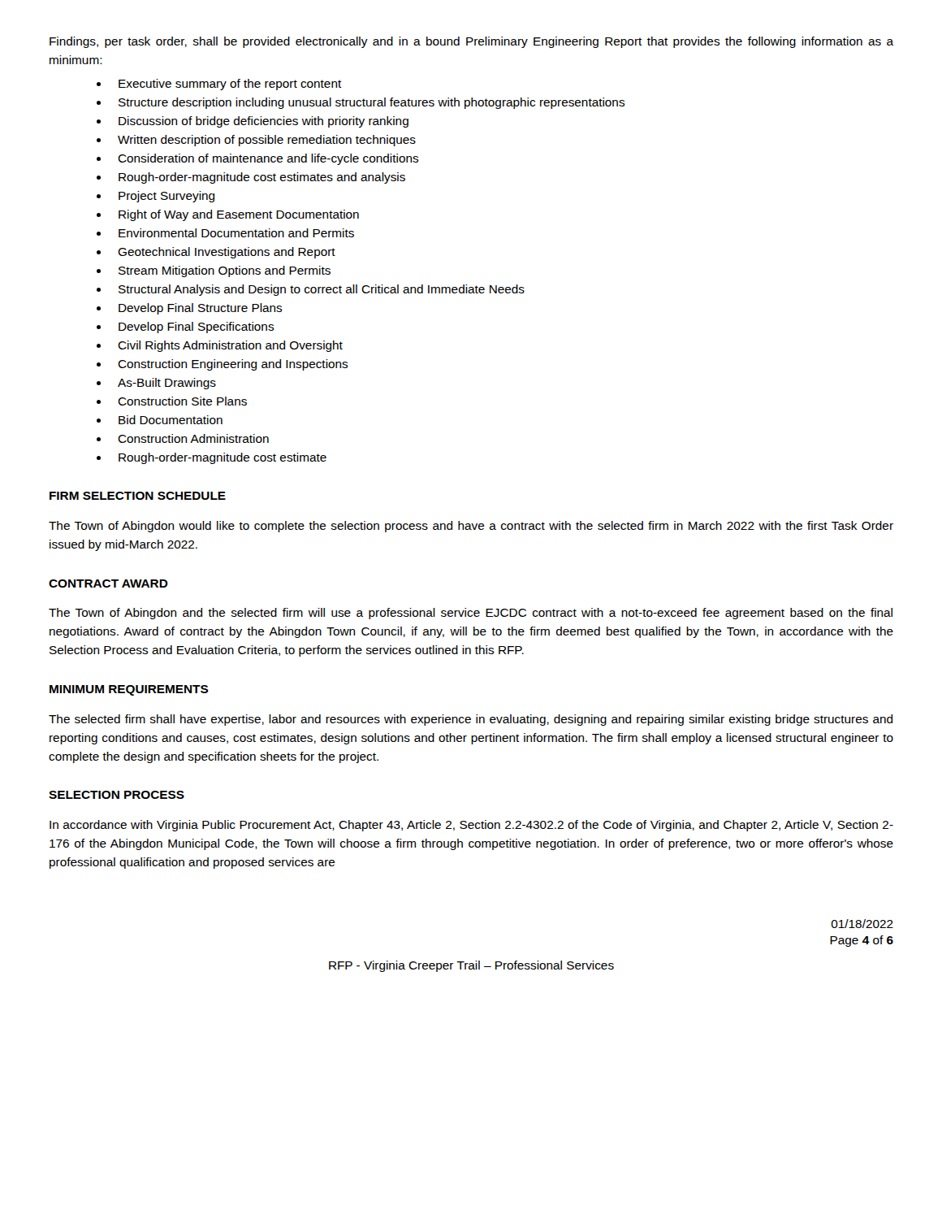Findings, per task order, shall be provided electronically and in a bound Preliminary Engineering Report that provides the following information as a minimum:
Executive summary of the report content
Structure description including unusual structural features with photographic representations
Discussion of bridge deficiencies with priority ranking
Written description of possible remediation techniques
Consideration of maintenance and life-cycle conditions
Rough-order-magnitude cost estimates and analysis
Project Surveying
Right of Way and Easement Documentation
Environmental Documentation and Permits
Geotechnical Investigations and Report
Stream Mitigation Options and Permits
Structural Analysis and Design to correct all Critical and Immediate Needs
Develop Final Structure Plans
Develop Final Specifications
Civil Rights Administration and Oversight
Construction Engineering and Inspections
As-Built Drawings
Construction Site Plans
Bid Documentation
Construction Administration
Rough-order-magnitude cost estimate
Firm Selection Schedule
The Town of Abingdon would like to complete the selection process and have a contract with the selected firm in March 2022 with the first Task Order issued by mid-March 2022.
Contract Award
The Town of Abingdon and the selected firm will use a professional service EJCDC contract with a not-to-exceed fee agreement based on the final negotiations. Award of contract by the Abingdon Town Council, if any, will be to the firm deemed best qualified by the Town, in accordance with the Selection Process and Evaluation Criteria, to perform the services outlined in this RFP.
Minimum Requirements
The selected firm shall have expertise, labor and resources with experience in evaluating, designing and repairing similar existing bridge structures and reporting conditions and causes, cost estimates, design solutions and other pertinent information. The firm shall employ a licensed structural engineer to complete the design and specification sheets for the project.
Selection Process
In accordance with Virginia Public Procurement Act, Chapter 43, Article 2, Section 2.2-4302.2 of the Code of Virginia, and Chapter 2, Article V, Section 2-176 of the Abingdon Municipal Code, the Town will choose a firm through competitive negotiation. In order of preference, two or more offeror's whose professional qualification and proposed services are
01/18/2022
Page 4 of 6
RFP - Virginia Creeper Trail – Professional Services